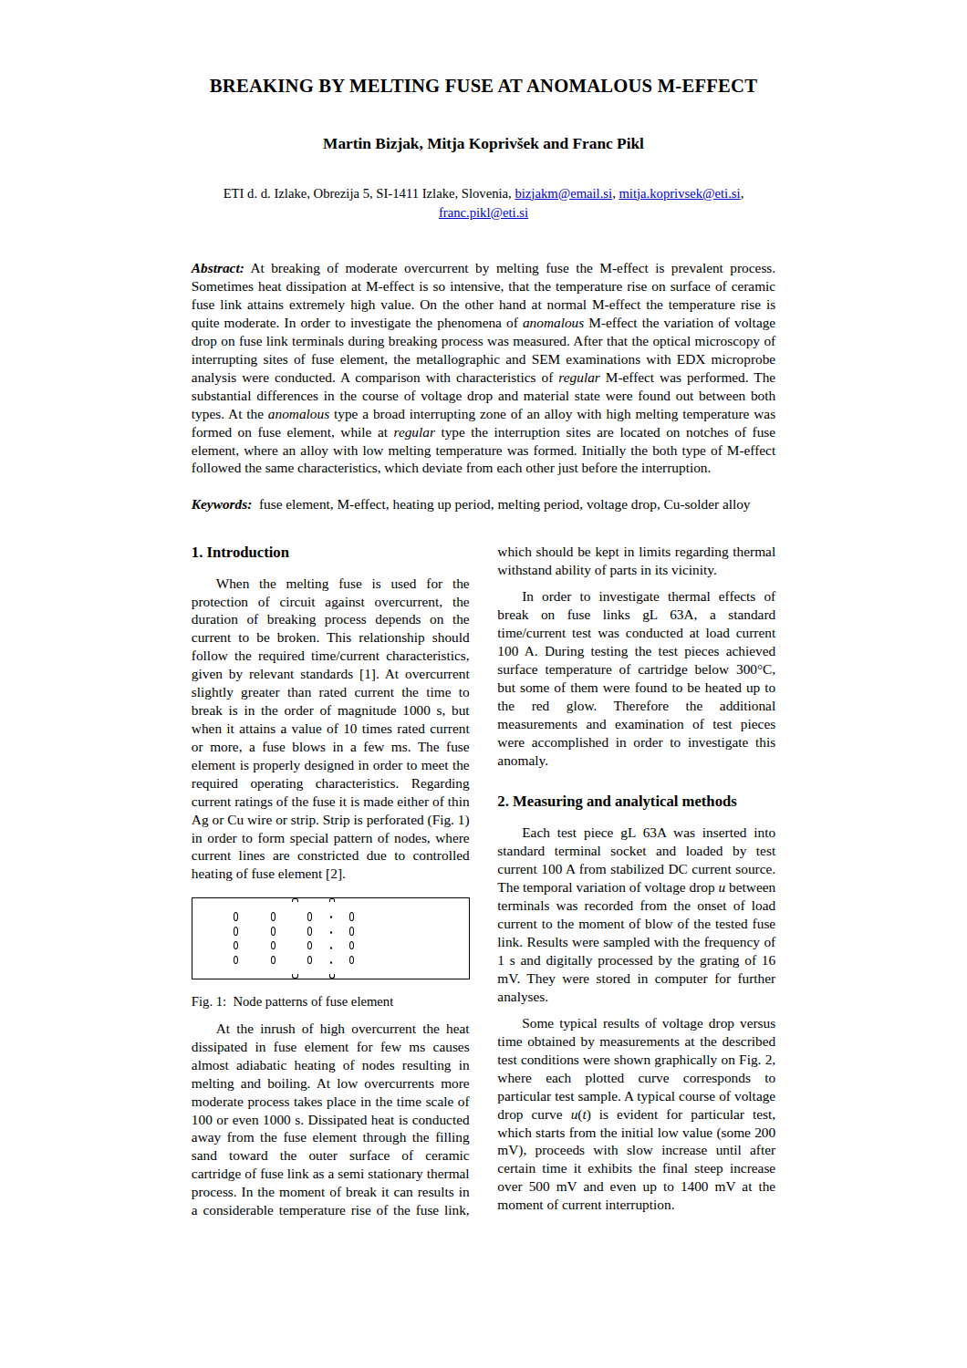BREAKING BY MELTING FUSE AT ANOMALOUS M-EFFECT
Martin Bizjak, Mitja Koprivšek and Franc Pikl
ETI d. d. Izlake, Obrezija 5, SI-1411 Izlake, Slovenia, bizjakm@email.si, mitja.koprivsek@eti.si,
franc.pikl@eti.si
Abstract: At breaking of moderate overcurrent by melting fuse the M-effect is prevalent process. Sometimes heat dissipation at M-effect is so intensive, that the temperature rise on surface of ceramic fuse link attains extremely high value. On the other hand at normal M-effect the temperature rise is quite moderate. In order to investigate the phenomena of anomalous M-effect the variation of voltage drop on fuse link terminals during breaking process was measured. After that the optical microscopy of interrupting sites of fuse element, the metallographic and SEM examinations with EDX microprobe analysis were conducted. A comparison with characteristics of regular M-effect was performed. The substantial differences in the course of voltage drop and material state were found out between both types. At the anomalous type a broad interrupting zone of an alloy with high melting temperature was formed on fuse element, while at regular type the interruption sites are located on notches of fuse element, where an alloy with low melting temperature was formed. Initially the both type of M-effect followed the same characteristics, which deviate from each other just before the interruption.
Keywords: fuse element, M-effect, heating up period, melting period, voltage drop, Cu-solder alloy
1. Introduction
When the melting fuse is used for the protection of circuit against overcurrent, the duration of breaking process depends on the current to be broken. This relationship should follow the required time/current characteristics, given by relevant standards [1]. At overcurrent slightly greater than rated current the time to break is in the order of magnitude 1000 s, but when it attains a value of 10 times rated current or more, a fuse blows in a few ms. The fuse element is properly designed in order to meet the required operating characteristics. Regarding current ratings of the fuse it is made either of thin Ag or Cu wire or strip. Strip is perforated (Fig. 1) in order to form special pattern of nodes, where current lines are constricted due to controlled heating of fuse element [2].
Fig. 1: Node patterns of fuse element
At the inrush of high overcurrent the heat dissipated in fuse element for few ms causes almost adiabatic heating of nodes resulting in melting and boiling. At low overcurrents more moderate process takes place in the time scale of 100 or even 1000 s. Dissipated heat is conducted away from the fuse element through the filling sand toward the outer surface of ceramic cartridge of fuse link as a semi stationary thermal process. In the moment of break it can results in a considerable temperature rise of the fuse link, which should be kept in limits regarding thermal withstand ability of parts in its vicinity.
In order to investigate thermal effects of break on fuse links gL 63A, a standard time/current test was conducted at load current 100 A. During testing the test pieces achieved surface temperature of cartridge below 300°C, but some of them were found to be heated up to the red glow. Therefore the additional measurements and examination of test pieces were accomplished in order to investigate this anomaly.
2. Measuring and analytical methods
Each test piece gL 63A was inserted into standard terminal socket and loaded by test current 100 A from stabilized DC current source. The temporal variation of voltage drop u between terminals was recorded from the onset of load current to the moment of blow of the tested fuse link. Results were sampled with the frequency of 1 s and digitally processed by the grating of 16 mV. They were stored in computer for further analyses.
Some typical results of voltage drop versus time obtained by measurements at the described test conditions were shown graphically on Fig. 2, where each plotted curve corresponds to particular test sample. A typical course of voltage drop curve u(t) is evident for particular test, which starts from the initial low value (some 200 mV), proceeds with slow increase until after certain time it exhibits the final steep increase over 500 mV and even up to 1400 mV at the moment of current interruption.